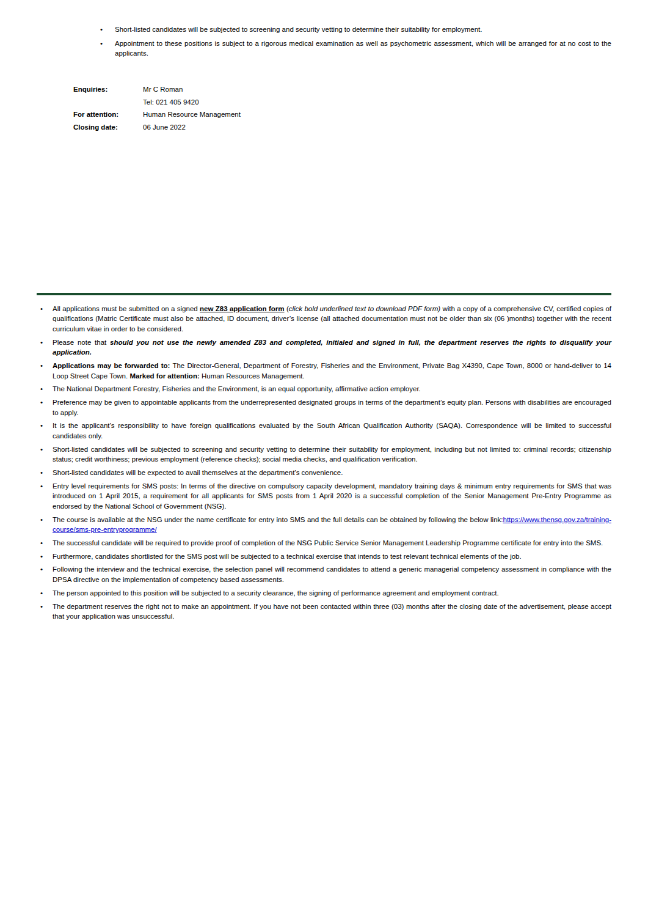Short-listed candidates will be subjected to screening and security vetting to determine their suitability for employment.
Appointment to these positions is subject to a rigorous medical examination as well as psychometric assessment, which will be arranged for at no cost to the applicants.
| Enquiries: | Mr C Roman |
| | Tel: 021 405 9420 |
| For attention: | Human Resource Management |
| Closing date: | 06 June 2022 |
All applications must be submitted on a signed new Z83 application form (click bold underlined text to download PDF form) with a copy of a comprehensive CV, certified copies of qualifications (Matric Certificate must also be attached, ID document, driver’s license (all attached documentation must not be older than six (06 )months) together with the recent curriculum vitae in order to be considered.
Please note that should you not use the newly amended Z83 and completed, initialed and signed in full, the department reserves the rights to disqualify your application.
Applications may be forwarded to: The Director-General, Department of Forestry, Fisheries and the Environment, Private Bag X4390, Cape Town, 8000 or hand-deliver to 14 Loop Street Cape Town. Marked for attention: Human Resources Management.
The National Department Forestry, Fisheries and the Environment, is an equal opportunity, affirmative action employer.
Preference may be given to appointable applicants from the underrepresented designated groups in terms of the department’s equity plan. Persons with disabilities are encouraged to apply.
It is the applicant’s responsibility to have foreign qualifications evaluated by the South African Qualification Authority (SAQA). Correspondence will be limited to successful candidates only.
Short-listed candidates will be subjected to screening and security vetting to determine their suitability for employment, including but not limited to: criminal records; citizenship status; credit worthiness; previous employment (reference checks); social media checks, and qualification verification.
Short-listed candidates will be expected to avail themselves at the department’s convenience.
Entry level requirements for SMS posts: In terms of the directive on compulsory capacity development, mandatory training days & minimum entry requirements for SMS that was introduced on 1 April 2015, a requirement for all applicants for SMS posts from 1 April 2020 is a successful completion of the Senior Management Pre-Entry Programme as endorsed by the National School of Government (NSG).
The course is available at the NSG under the name certificate for entry into SMS and the full details can be obtained by following the below link:https://www.thensg.gov.za/training-course/sms-pre-entryprogramme/
The successful candidate will be required to provide proof of completion of the NSG Public Service Senior Management Leadership Programme certificate for entry into the SMS.
Furthermore, candidates shortlisted for the SMS post will be subjected to a technical exercise that intends to test relevant technical elements of the job.
Following the interview and the technical exercise, the selection panel will recommend candidates to attend a generic managerial competency assessment in compliance with the DPSA directive on the implementation of competency based assessments.
The person appointed to this position will be subjected to a security clearance, the signing of performance agreement and employment contract.
The department reserves the right not to make an appointment. If you have not been contacted within three (03) months after the closing date of the advertisement, please accept that your application was unsuccessful.